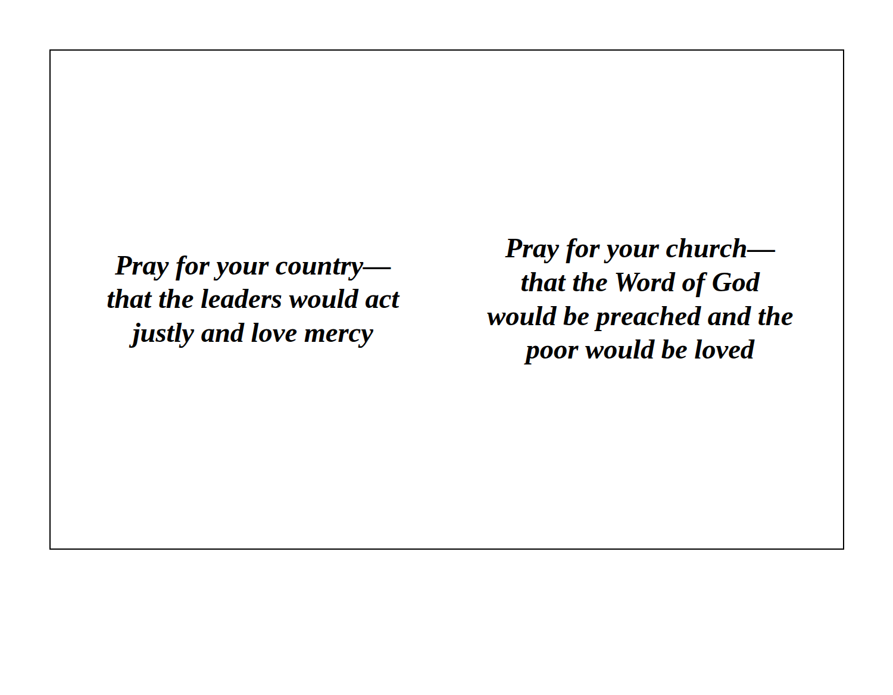Pray for your country—that the leaders would act justly and love mercy
Pray for your church—that the Word of God would be preached and the poor would be loved